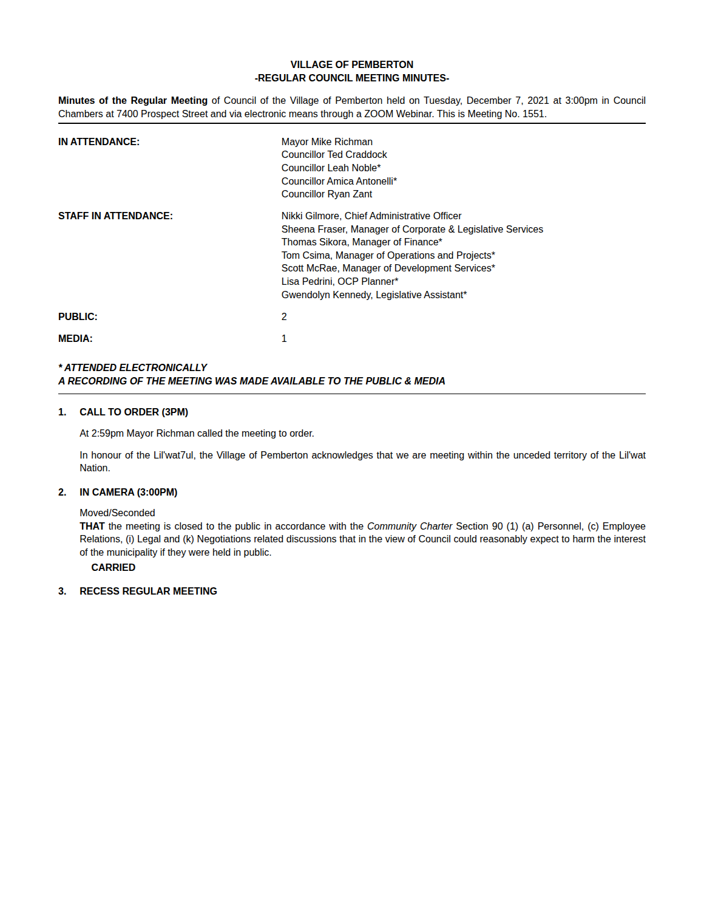VILLAGE OF PEMBERTON
-REGULAR COUNCIL MEETING MINUTES-
Minutes of the Regular Meeting of Council of the Village of Pemberton held on Tuesday, December 7, 2021 at 3:00pm in Council Chambers at 7400 Prospect Street and via electronic means through a ZOOM Webinar. This is Meeting No. 1551.
| IN ATTENDANCE: | Mayor Mike Richman Councillor Ted Craddock Councillor Leah Noble* Councillor Amica Antonelli* Councillor Ryan Zant |
| STAFF IN ATTENDANCE: | Nikki Gilmore, Chief Administrative Officer Sheena Fraser, Manager of Corporate & Legislative Services Thomas Sikora, Manager of Finance* Tom Csima, Manager of Operations and Projects* Scott McRae, Manager of Development Services* Lisa Pedrini, OCP Planner* Gwendolyn Kennedy, Legislative Assistant* |
| PUBLIC: | 2 |
| MEDIA: | 1 |
* ATTENDED ELECTRONICALLY
A RECORDING OF THE MEETING WAS MADE AVAILABLE TO THE PUBLIC & MEDIA
1. CALL TO ORDER (3PM)
At 2:59pm Mayor Richman called the meeting to order.
In honour of the Lil'wat7ul, the Village of Pemberton acknowledges that we are meeting within the unceded territory of the Lil'wat Nation.
2. IN CAMERA (3:00PM)
Moved/Seconded
THAT the meeting is closed to the public in accordance with the Community Charter Section 90 (1) (a) Personnel, (c) Employee Relations, (i) Legal and (k) Negotiations related discussions that in the view of Council could reasonably expect to harm the interest of the municipality if they were held in public.
CARRIED
3. RECESS REGULAR MEETING